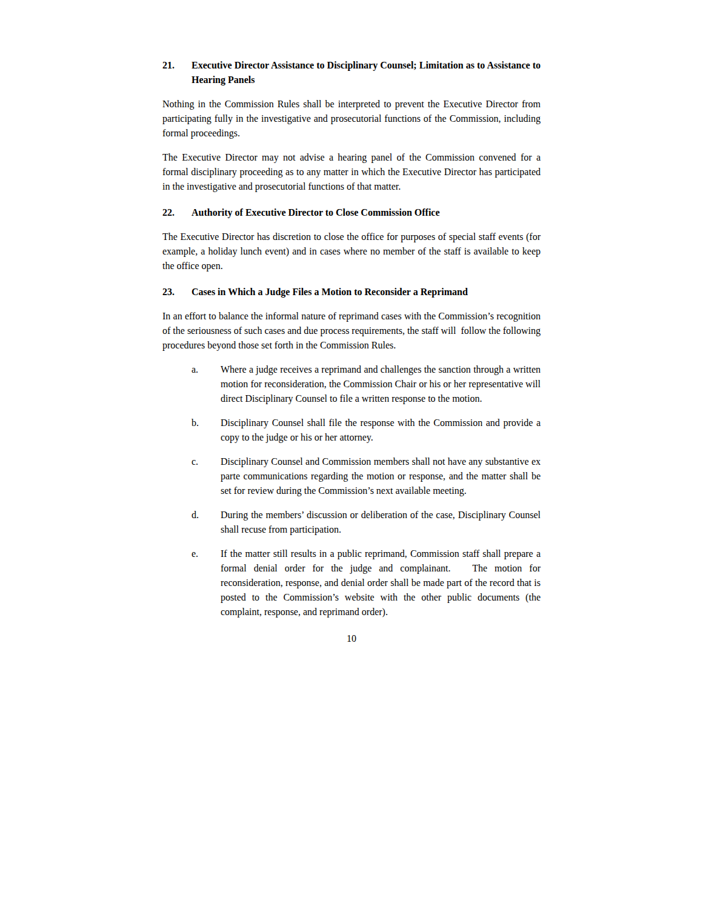21. Executive Director Assistance to Disciplinary Counsel; Limitation as to Assistance to Hearing Panels
Nothing in the Commission Rules shall be interpreted to prevent the Executive Director from participating fully in the investigative and prosecutorial functions of the Commission, including formal proceedings.
The Executive Director may not advise a hearing panel of the Commission convened for a formal disciplinary proceeding as to any matter in which the Executive Director has participated in the investigative and prosecutorial functions of that matter.
22. Authority of Executive Director to Close Commission Office
The Executive Director has discretion to close the office for purposes of special staff events (for example, a holiday lunch event) and in cases where no member of the staff is available to keep the office open.
23. Cases in Which a Judge Files a Motion to Reconsider a Reprimand
In an effort to balance the informal nature of reprimand cases with the Commission’s recognition of the seriousness of such cases and due process requirements, the staff will follow the following procedures beyond those set forth in the Commission Rules.
a. Where a judge receives a reprimand and challenges the sanction through a written motion for reconsideration, the Commission Chair or his or her representative will direct Disciplinary Counsel to file a written response to the motion.
b. Disciplinary Counsel shall file the response with the Commission and provide a copy to the judge or his or her attorney.
c. Disciplinary Counsel and Commission members shall not have any substantive ex parte communications regarding the motion or response, and the matter shall be set for review during the Commission’s next available meeting.
d. During the members’ discussion or deliberation of the case, Disciplinary Counsel shall recuse from participation.
e. If the matter still results in a public reprimand, Commission staff shall prepare a formal denial order for the judge and complainant. The motion for reconsideration, response, and denial order shall be made part of the record that is posted to the Commission’s website with the other public documents (the complaint, response, and reprimand order).
10